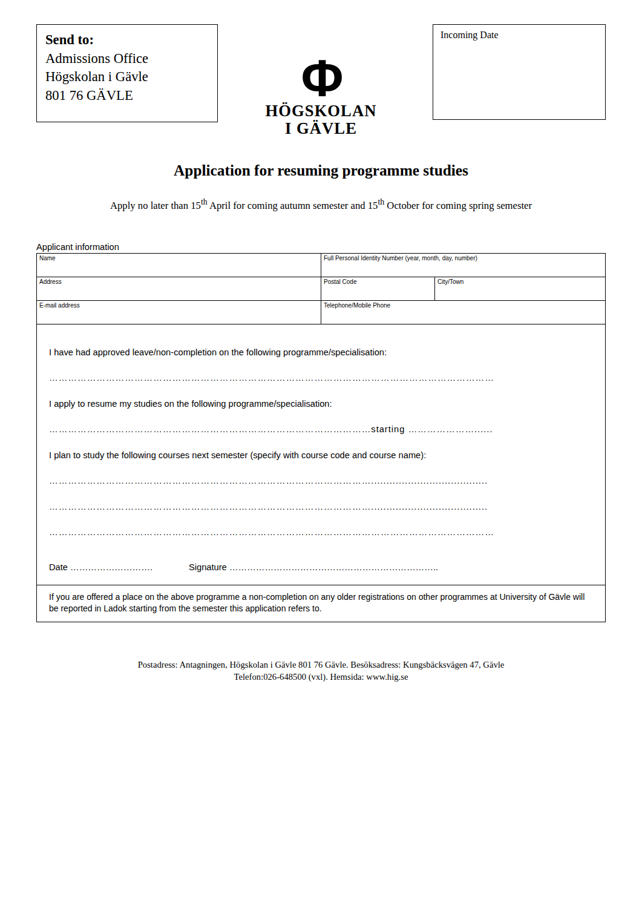Send to:
Admissions Office
Högskolan i Gävle
801 76 GÄVLE
Incoming Date
Φ
HÖGSKOLAN
I GÄVLE
Application for resuming programme studies
Apply no later than 15th April for coming autumn semester and 15th October for coming spring semester
Applicant information
| Name | Full Personal Identity Number (year, month, day, number) |
| Address | Postal Code | City/Town |
| E-mail address | Telephone/Mobile Phone |
I have had approved leave/non-completion on the following programme/specialisation:
……………………………………………………………………………………………………………………………
I apply to resume my studies on the following programme/specialisation:
…………………………………………………………………………………………starting …………………......
I plan to study the following courses next semester (specify with course code and course name):
…………………………………………………………………………………………......................................
…………………………………………………………………………………………......................................
……………………………………………………………………………………………………………………………
Date ………………………. Signature ……………………………………………………………..
If you are offered a place on the above programme a non-completion on any older registrations on other programmes at University of Gävle will be reported in Ladok starting from the semester this application refers to.
Postadress: Antagningen, Högskolan i Gävle 801 76 Gävle. Besöksadress: Kungsbäcksvägen 47, Gävle
Telefon:026-648500 (vxl). Hemsida: www.hig.se